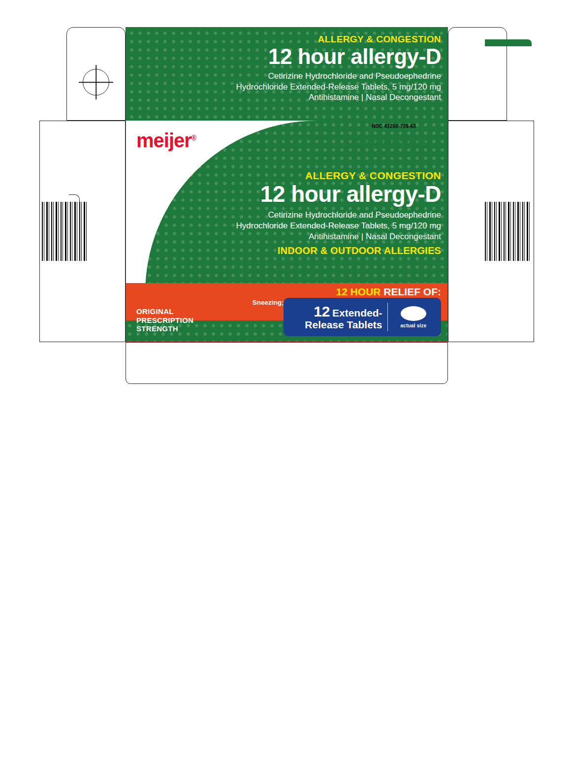ALLERGY & CONGESTION
12 hour allergy-D
Cetirizine Hydrochloride and Pseudoephedrine
Hydrochloride Extended-Release Tablets, 5 mg/120 mg
Antihistamine | Nasal Decongestant
meijer®
NDC 41250-728-63
Compare to Zyrtec-D®
active ingredients*
ALLERGY & CONGESTION
12 hour allergy-D
Cetirizine Hydrochloride and Pseudoephedrine
Hydrochloride Extended-Release Tablets, 5 mg/120 mg
Antihistamine | Nasal Decongestant
INDOOR & OUTDOOR ALLERGIES
12 HOUR RELIEF OF:
Sneezing; Runny Nose; Sinus Pressure; Itchy, Watery Eyes;
Itchy Throat or Nose; Nasal Congestion
Original
Prescription
Strength
12 Extended-
Release Tablets
actual size